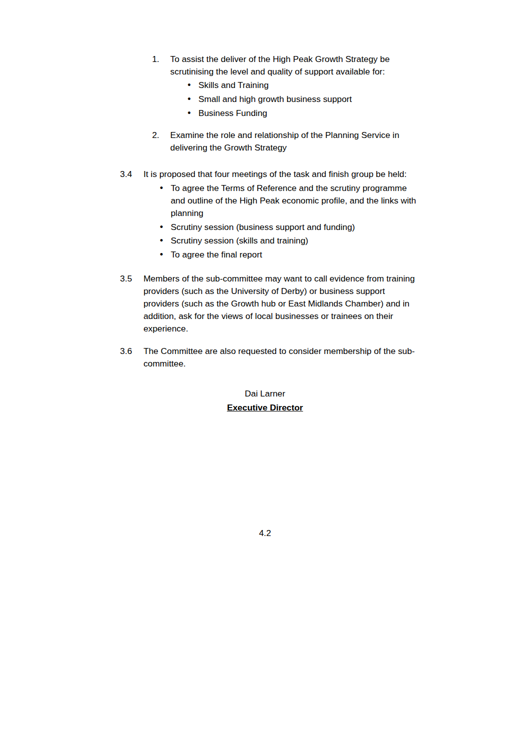To assist the deliver of the High Peak Growth Strategy be scrutinising the level and quality of support available for:
Skills and Training
Small and high growth business support
Business Funding
Examine the role and relationship of the Planning Service in delivering the Growth Strategy
3.4
It is proposed that four meetings of the task and finish group be held:
To agree the Terms of Reference and the scrutiny programme and outline of the High Peak economic profile, and the links with planning
Scrutiny session (business support and funding)
Scrutiny session (skills and training)
To agree the final report
3.5
Members of the sub-committee may want to call evidence from training providers (such as the University of Derby) or business support providers (such as the Growth hub or East Midlands Chamber) and in addition, ask for the views of local businesses or trainees on their experience.
3.6
The Committee are also requested to consider membership of the sub-committee.
Dai Larner
Executive Director
4.2